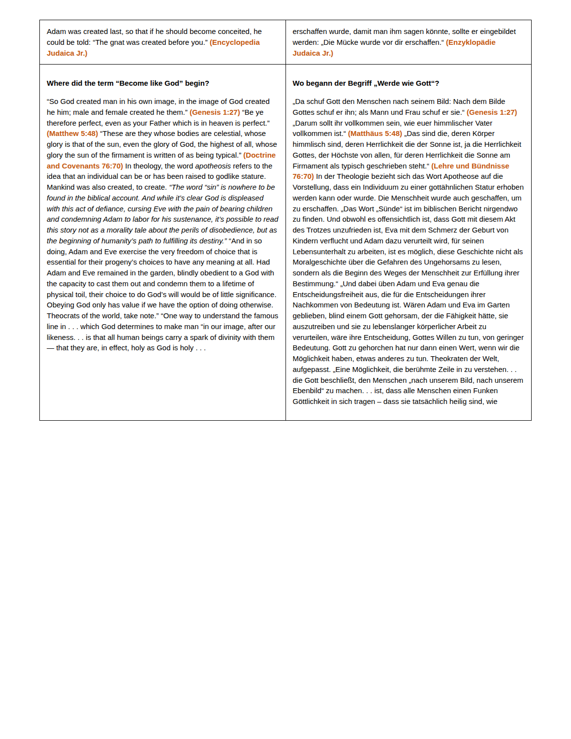| Adam was created last, so that if he should become conceited, he could be told: “The gnat was created before you.” (Encyclopedia Judaica Jr.) | erschaffen wurde, damit man ihm sagen könnte, sollte er eingebildet werden: „Die Mücke wurde vor dir erschaffen.“ (Enzyklopädie Judaica Jr.) |
| Where did the term “Become like God” begin? “So God created man in his own image, in the image of God created he him; male and female created he them.” (Genesis 1:27) “Be ye therefore perfect, even as your Father which is in heaven is perfect.” (Matthew 5:48) “These are they whose bodies are celestial, whose glory is that of the sun, even the glory of God, the highest of all, whose glory the sun of the firmament is written of as being typical.” (Doctrine and Covenants 76:70) In theology, the word apotheosis refers to the idea that an individual can be or has been raised to godlike stature. Mankind was also created, to create. “The word “sin” is nowhere to be found in the biblical account. And while it’s clear God is displeased with this act of defiance, cursing Eve with the pain of bearing children and condemning Adam to labor for his sustenance, it’s possible to read this story not as a morality tale about the perils of disobedience, but as the beginning of humanity’s path to fulfilling its destiny.” “And in so doing, Adam and Eve exercise the very freedom of choice that is essential for their progeny’s choices to have any meaning at all. Had Adam and Eve remained in the garden, blindly obedient to a God with the capacity to cast them out and condemn them to a lifetime of physical toil, their choice to do God’s will would be of little significance. Obeying God only has value if we have the option of doing otherwise. Theocrats of the world, take note.” “One way to understand the famous line in . . . which God determines to make man “in our image, after our likeness. . . is that all human beings carry a spark of divinity with them — that they are, in effect, holy as God is holy . . . | Wo begann der Begriff „Werde wie Gott“? „Da schuf Gott den Menschen nach seinem Bild: Nach dem Bilde Gottes schuf er ihn; als Mann und Frau schuf er sie.“ (Genesis 1:27) „Darum sollt ihr vollkommen sein, wie euer himmlischer Vater vollkommen ist.“ (Matthäus 5:48) „Das sind die, deren Körper himmlisch sind, deren Herrlichkeit die der Sonne ist, ja die Herrlichkeit Gottes, der Höchste von allen, für deren Herrlichkeit die Sonne am Firmament als typisch geschrieben steht.“ (Lehre und Bündnisse 76:70) In der Theologie bezieht sich das Wort Apotheose auf die Vorstellung, dass ein Individuum zu einer gottähnlichen Statur erhoben werden kann oder wurde. Die Menschheit wurde auch geschaffen, um zu erschaffen. „Das Wort „Sünde“ ist im biblischen Bericht nirgendwo zu finden. Und obwohl es offensichtlich ist, dass Gott mit diesem Akt des Trotzes unzufrieden ist, Eva mit dem Schmerz der Geburt von Kindern verflucht und Adam dazu verurteilt wird, für seinen Lebensunterhalt zu arbeiten, ist es möglich, diese Geschichte nicht als Moralgeschichte über die Gefahren des Ungehorsams zu lesen, sondern als die Beginn des Weges der Menschheit zur Erfüllung ihrer Bestimmung.“ „Und dabei üben Adam und Eva genau die Entscheidungsfreiheit aus, die für die Entscheidungen ihrer Nachkommen von Bedeutung ist. Wären Adam und Eva im Garten geblieben, blind einem Gott gehorsam, der die Fähigkeit hätte, sie auszutreiben und sie zu lebenslanger körperlicher Arbeit zu verurteilen, wäre ihre Entscheidung, Gottes Willen zu tun, von geringer Bedeutung. Gott zu gehorchen hat nur dann einen Wert, wenn wir die Möglichkeit haben, etwas anderes zu tun. Theokraten der Welt, aufgepasst. „Eine Möglichkeit, die berühmte Zeile in zu verstehen. . . die Gott beschließt, den Menschen „nach unserem Bild, nach unserem Ebenbild“ zu machen. . . ist, dass alle Menschen einen Funken Göttlichkeit in sich tragen – dass sie tatsächlich heilig sind, wie |